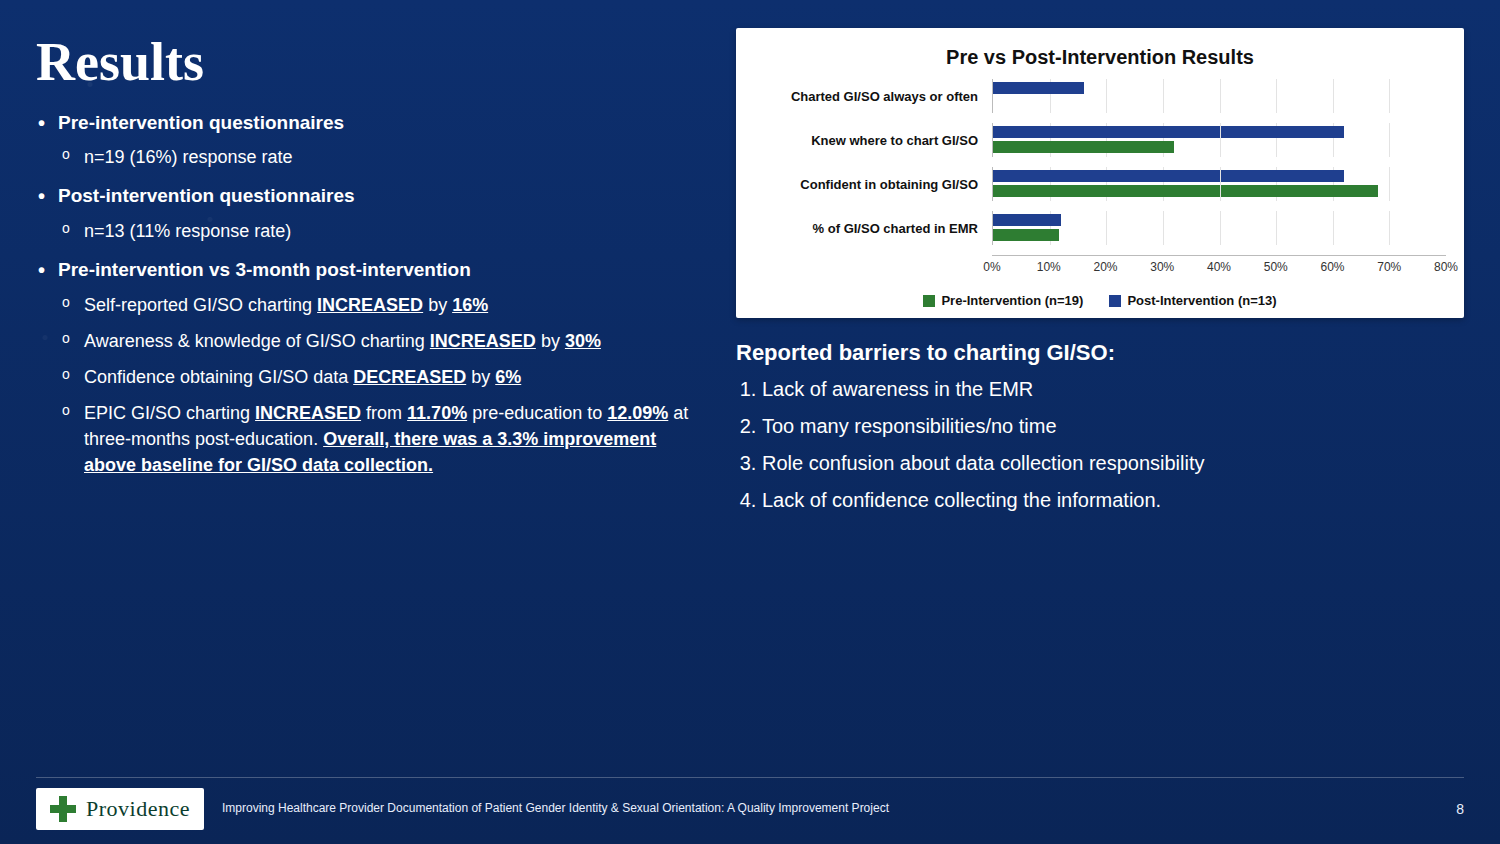Results
Pre-intervention questionnaires
n=19 (16%) response rate
Post-intervention questionnaires
n=13 (11% response rate)
Pre-intervention vs 3-month post-intervention
Self-reported GI/SO charting INCREASED by 16%
Awareness & knowledge of GI/SO charting INCREASED by 30%
Confidence obtaining GI/SO data DECREASED by 6%
EPIC GI/SO charting INCREASED from 11.70% pre-education to 12.09% at three-months post-education. Overall, there was a 3.3% improvement above baseline for GI/SO data collection.
Pre vs Post-Intervention Results
Charted GI/SO always or often
Knew where to chart GI/SO
Confident in obtaining GI/SO
% of GI/SO charted in EMR
0% 10% 20% 30% 40% 50% 60% 70% 80%
Pre-Intervention (n=19) Post-Intervention (n=13)
Reported barriers to charting GI/SO:
Lack of awareness in the EMR
Too many responsibilities/no time
Role confusion about data collection responsibility
Lack of confidence collecting the information.
Providence
Improving Healthcare Provider Documentation of Patient Gender Identity & Sexual Orientation: A Quality Improvement Project
8